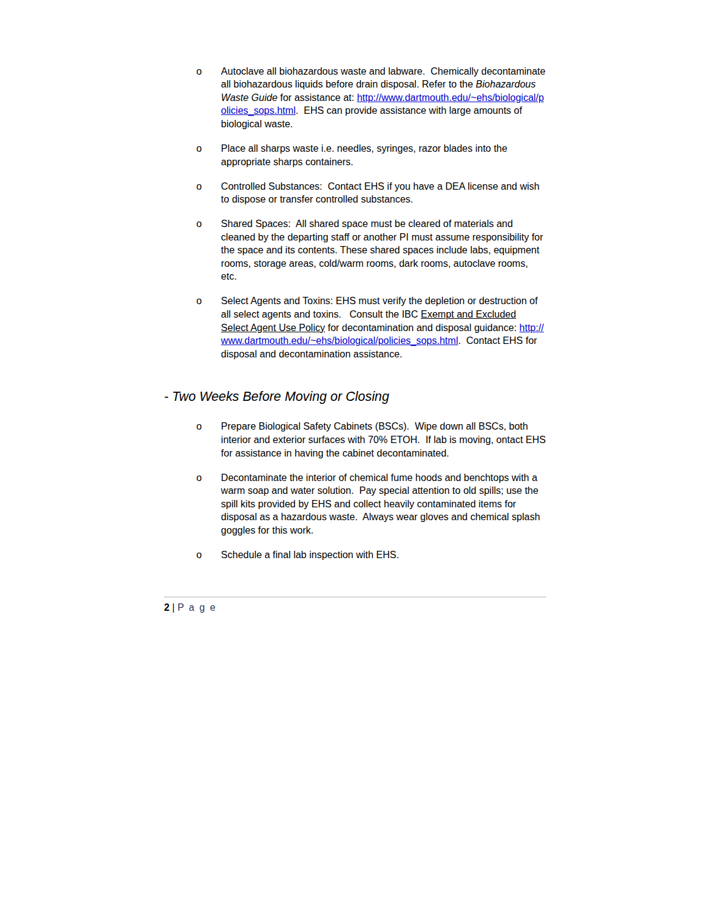Autoclave all biohazardous waste and labware. Chemically decontaminate all biohazardous liquids before drain disposal. Refer to the Biohazardous Waste Guide for assistance at: http://www.dartmouth.edu/~ehs/biological/policies_sops.html. EHS can provide assistance with large amounts of biological waste.
Place all sharps waste i.e. needles, syringes, razor blades into the appropriate sharps containers.
Controlled Substances: Contact EHS if you have a DEA license and wish to dispose or transfer controlled substances.
Shared Spaces: All shared space must be cleared of materials and cleaned by the departing staff or another PI must assume responsibility for the space and its contents. These shared spaces include labs, equipment rooms, storage areas, cold/warm rooms, dark rooms, autoclave rooms, etc.
Select Agents and Toxins: EHS must verify the depletion or destruction of all select agents and toxins. Consult the IBC Exempt and Excluded Select Agent Use Policy for decontamination and disposal guidance: http://www.dartmouth.edu/~ehs/biological/policies_sops.html. Contact EHS for disposal and decontamination assistance.
- Two Weeks Before Moving or Closing
Prepare Biological Safety Cabinets (BSCs). Wipe down all BSCs, both interior and exterior surfaces with 70% ETOH. If lab is moving, ontact EHS for assistance in having the cabinet decontaminated.
Decontaminate the interior of chemical fume hoods and benchtops with a warm soap and water solution. Pay special attention to old spills; use the spill kits provided by EHS and collect heavily contaminated items for disposal as a hazardous waste. Always wear gloves and chemical splash goggles for this work.
Schedule a final lab inspection with EHS.
2 | P a g e